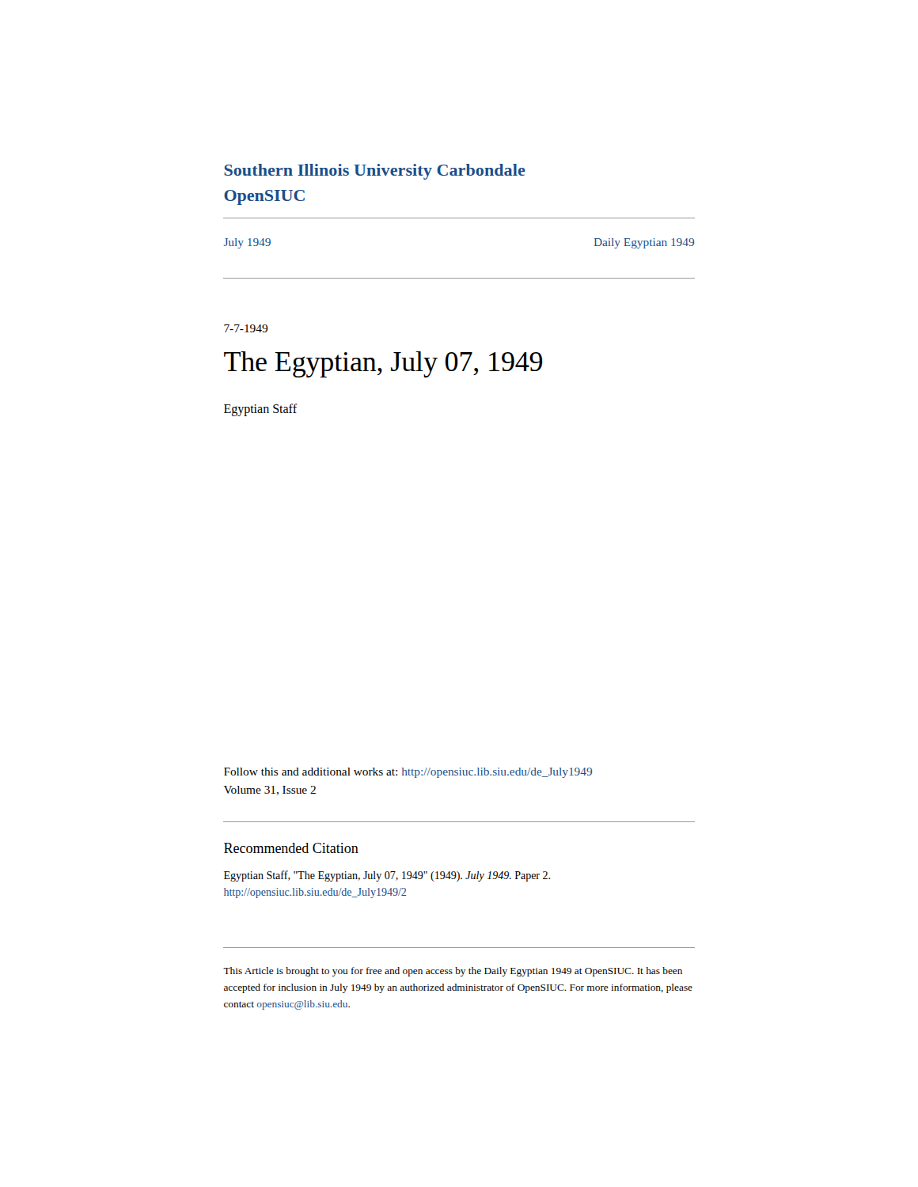Southern Illinois University Carbondale
OpenSIUC
July 1949
Daily Egyptian 1949
7-7-1949
The Egyptian, July 07, 1949
Egyptian Staff
Follow this and additional works at: http://opensiuc.lib.siu.edu/de_July1949 Volume 31, Issue 2
Recommended Citation
Egyptian Staff, "The Egyptian, July 07, 1949" (1949). July 1949. Paper 2.
http://opensiuc.lib.siu.edu/de_July1949/2
This Article is brought to you for free and open access by the Daily Egyptian 1949 at OpenSIUC. It has been accepted for inclusion in July 1949 by an authorized administrator of OpenSIUC. For more information, please contact opensiuc@lib.siu.edu.